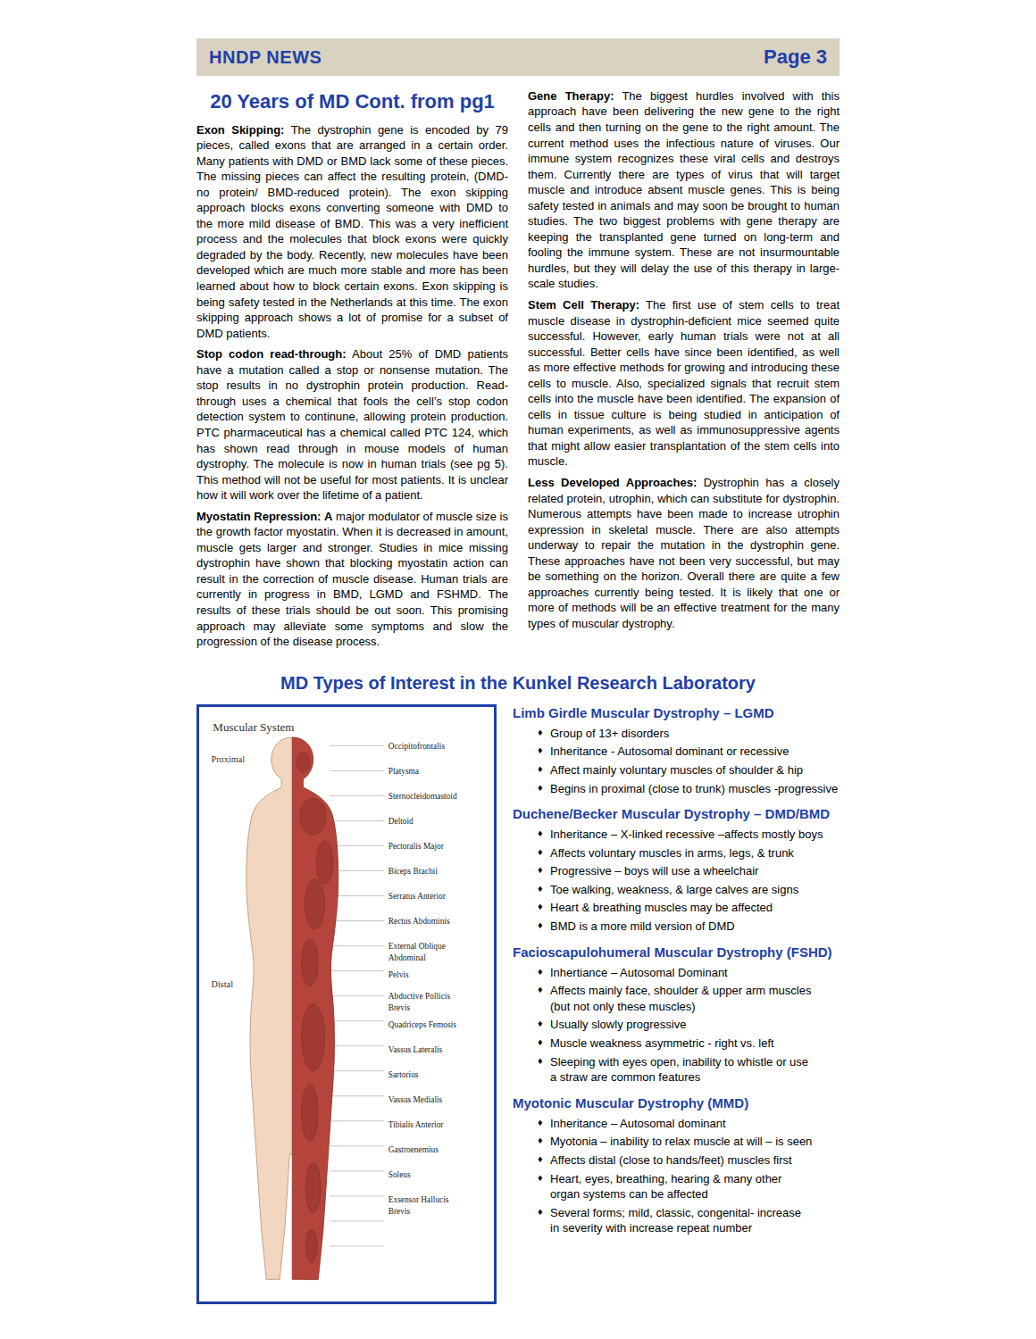HNDP NEWS
Page 3
20 Years of MD Cont. from pg1
Exon Skipping: The dystrophin gene is encoded by 79 pieces, called exons that are arranged in a certain order. Many patients with DMD or BMD lack some of these pieces. The missing pieces can affect the resulting protein, (DMD- no protein/ BMD-reduced protein). The exon skipping approach blocks exons converting someone with DMD to the more mild disease of BMD. This was a very inefficient process and the molecules that block exons were quickly degraded by the body. Recently, new molecules have been developed which are much more stable and more has been learned about how to block certain exons. Exon skipping is being safety tested in the Netherlands at this time. The exon skipping approach shows a lot of promise for a subset of DMD patients.
Stop codon read-through: About 25% of DMD patients have a mutation called a stop or nonsense mutation. The stop results in no dystrophin protein production. Read-through uses a chemical that fools the cell’s stop codon detection system to continune, allowing protein production. PTC pharmaceutical has a chemical called PTC 124, which has shown read through in mouse models of human dystrophy. The molecule is now in human trials (see pg 5). This method will not be useful for most patients. It is unclear how it will work over the lifetime of a patient.
Myostatin Repression: A major modulator of muscle size is the growth factor myostatin. When it is decreased in amount, muscle gets larger and stronger. Studies in mice missing dystrophin have shown that blocking myostatin action can result in the correction of muscle disease. Human trials are currently in progress in BMD, LGMD and FSHMD. The results of these trials should be out soon. This promising approach may alleviate some symptoms and slow the progression of the disease process.
Gene Therapy: The biggest hurdles involved with this approach have been delivering the new gene to the right cells and then turning on the gene to the right amount. The current method uses the infectious nature of viruses. Our immune system recognizes these viral cells and destroys them. Currently there are types of virus that will target muscle and introduce absent muscle genes. This is being safety tested in animals and may soon be brought to human studies. The two biggest problems with gene therapy are keeping the transplanted gene turned on long-term and fooling the immune system. These are not insurmountable hurdles, but they will delay the use of this therapy in large-scale studies.
Stem Cell Therapy: The first use of stem cells to treat muscle disease in dystrophin-deficient mice seemed quite successful. However, early human trials were not at all successful. Better cells have since been identified, as well as more effective methods for growing and introducing these cells to muscle. Also, specialized signals that recruit stem cells into the muscle have been identified. The expansion of cells in tissue culture is being studied in anticipation of human experiments, as well as immunosuppressive agents that might allow easier transplantation of the stem cells into muscle.
Less Developed Approaches: Dystrophin has a closely related protein, utrophin, which can substitute for dystrophin. Numerous attempts have been made to increase utrophin expression in skeletal muscle. There are also attempts underway to repair the mutation in the dystrophin gene. These approaches have not been very successful, but may be something on the horizon. Overall there are quite a few approaches currently being tested. It is likely that one or more of methods will be an effective treatment for the many types of muscular dystrophy.
MD Types of Interest in the Kunkel Research Laboratory
Limb Girdle Muscular Dystrophy – LGMD
Group of 13+ disorders
Inheritance - Autosomal dominant or recessive
Affect mainly voluntary muscles of shoulder & hip
Begins in proximal (close to trunk) muscles -progressive
Duchene/Becker Muscular Dystrophy – DMD/BMD
Inheritance – X-linked recessive –affects mostly boys
Affects voluntary muscles in arms, legs, & trunk
Progressive – boys will use a wheelchair
Toe walking, weakness, & large calves are signs
Heart & breathing muscles may be affected
BMD is a more mild version of DMD
Facioscapulohumeral Muscular Dystrophy (FSHD)
Inhertiance – Autosomal Dominant
Affects mainly face, shoulder & upper arm muscles(but not only these muscles)
Usually slowly progressive
Muscle weakness asymmetric - right vs. left
Sleeping with eyes open, inability to whistle or usea straw are common features
Myotonic Muscular Dystrophy (MMD)
Inheritance – Autosomal dominant
Myotonia – inability to relax muscle at will – is seen
Affects distal (close to hands/feet) muscles first
Heart, eyes, breathing, hearing & many otherorgan systems can be affected
Several forms; mild, classic, congenital- increasein severity with increase repeat number